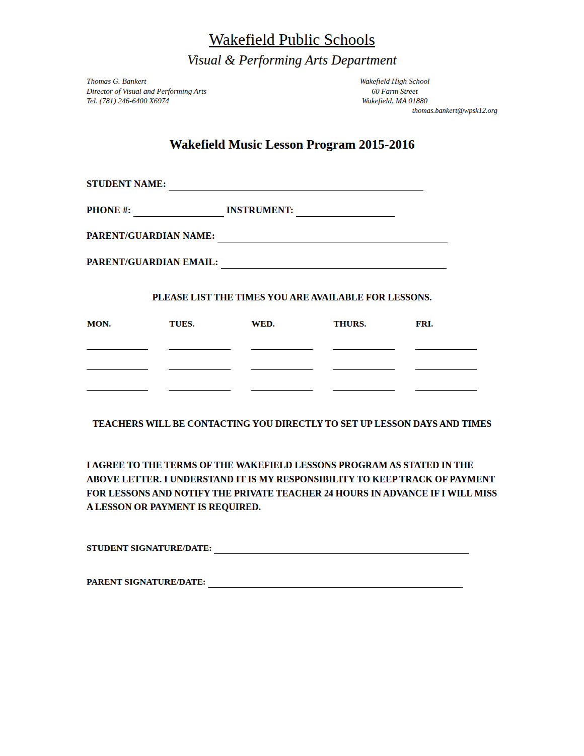Wakefield Public Schools
Visual & Performing Arts Department
| Thomas G. Bankert | Wakefield High School |
| Director of Visual and Performing Arts | 60 Farm Street |
| Tel. (781) 246-6400 X6974 | Wakefield, MA 01880 |
| | thomas.bankert@wpsk12.org |
Wakefield Music Lesson Program 2015-2016
STUDENT NAME:
PHONE #: INSTRUMENT:
PARENT/GUARDIAN NAME:
PARENT/GUARDIAN EMAIL:
PLEASE LIST THE TIMES YOU ARE AVAILABLE FOR LESSONS.
| MON. | TUES. | WED. | THURS. | FRI. |
| --- | --- | --- | --- | --- |
TEACHERS WILL BE CONTACTING YOU DIRECTLY TO SET UP LESSON DAYS AND TIMES
I AGREE TO THE TERMS OF THE WAKEFIELD LESSONS PROGRAM AS STATED IN THE ABOVE LETTER. I UNDERSTAND IT IS MY RESPONSIBILITY TO KEEP TRACK OF PAYMENT FOR LESSONS AND NOTIFY THE PRIVATE TEACHER 24 HOURS IN ADVANCE IF I WILL MISS A LESSON OR PAYMENT IS REQUIRED.
STUDENT SIGNATURE/DATE:
PARENT SIGNATURE/DATE: